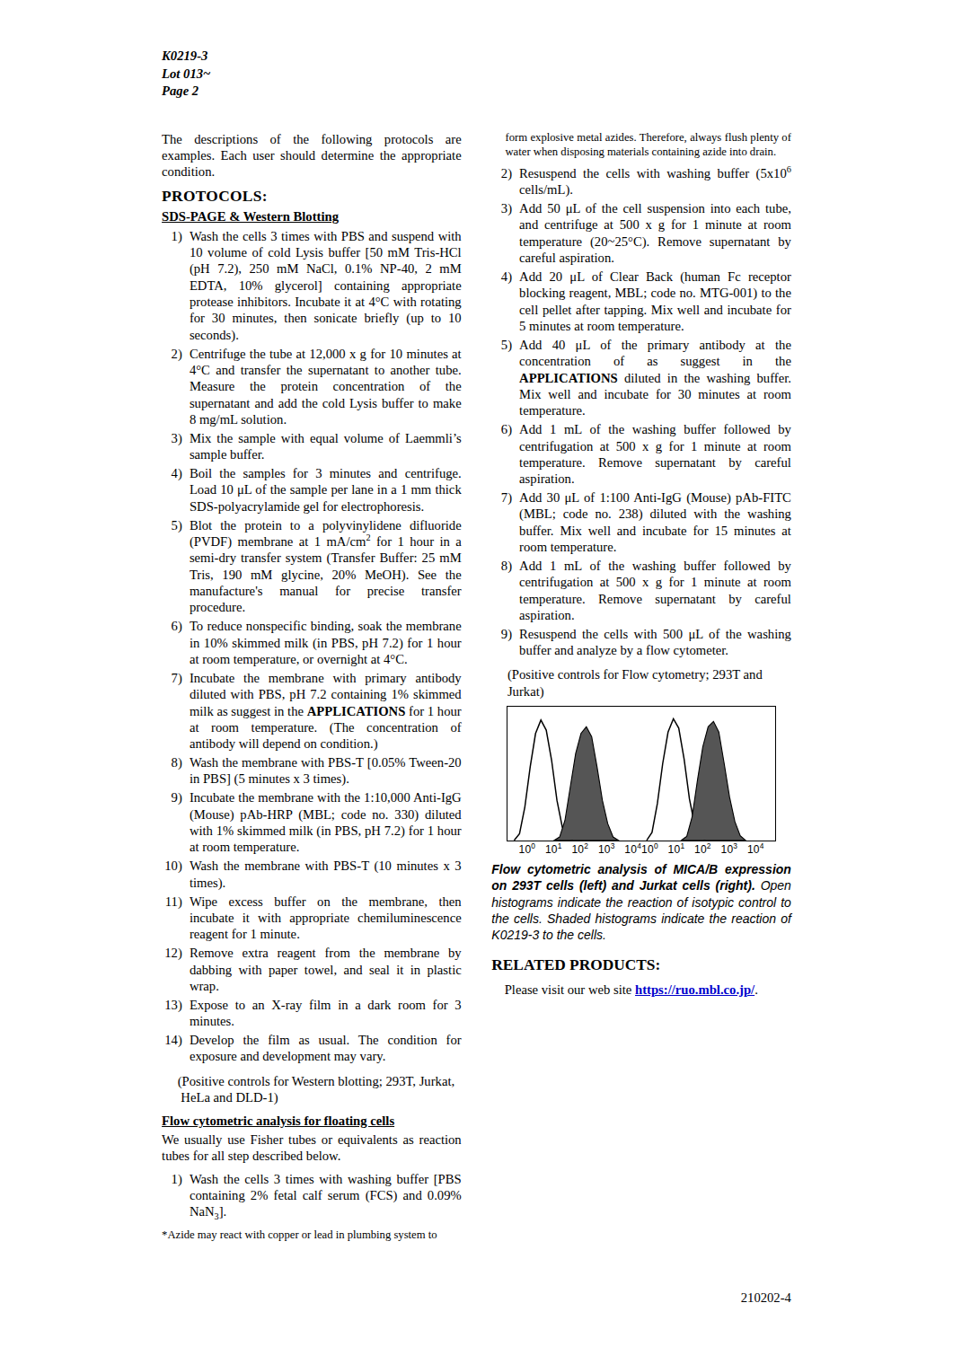K0219-3
Lot 013~
Page 2
The descriptions of the following protocols are examples. Each user should determine the appropriate condition.
PROTOCOLS:
SDS-PAGE & Western Blotting
Wash the cells 3 times with PBS and suspend with 10 volume of cold Lysis buffer [50 mM Tris-HCl (pH 7.2), 250 mM NaCl, 0.1% NP-40, 2 mM EDTA, 10% glycerol] containing appropriate protease inhibitors. Incubate it at 4°C with rotating for 30 minutes, then sonicate briefly (up to 10 seconds).
Centrifuge the tube at 12,000 x g for 10 minutes at 4°C and transfer the supernatant to another tube. Measure the protein concentration of the supernatant and add the cold Lysis buffer to make 8 mg/mL solution.
Mix the sample with equal volume of Laemmli’s sample buffer.
Boil the samples for 3 minutes and centrifuge. Load 10 μ L of the sample per lane in a 1 mm thick SDS-polyacrylamide gel for electrophoresis.
Blot the protein to a polyvinylidene difluoride (PVDF) membrane at 1 mA/cm2 for 1 hour in a semi-dry transfer system (Transfer Buffer: 25 mM Tris, 190 mM glycine, 20% MeOH). See the manufacture's manual for precise transfer procedure.
To reduce nonspecific binding, soak the membrane in 10% skimmed milk (in PBS, pH 7.2) for 1 hour at room temperature, or overnight at 4°C.
Incubate the membrane with primary antibody diluted with PBS, pH 7.2 containing 1% skimmed milk as suggest in the APPLICATIONS for 1 hour at room temperature. (The concentration of antibody will depend on condition.)
Wash the membrane with PBS-T [0.05% Tween-20 in PBS] (5 minutes x 3 times).
Incubate the membrane with the 1:10,000 Anti-IgG (Mouse) pAb-HRP (MBL; code no. 330) diluted with 1% skimmed milk (in PBS, pH 7.2) for 1 hour at room temperature.
Wash the membrane with PBS-T (10 minutes x 3 times).
Wipe excess buffer on the membrane, then incubate it with appropriate chemiluminescence reagent for 1 minute.
Remove extra reagent from the membrane by dabbing with paper towel, and seal it in plastic wrap.
Expose to an X-ray film in a dark room for 3 minutes.
Develop the film as usual. The condition for exposure and development may vary.
(Positive controls for Western blotting; 293T, Jurkat,
HeLa and DLD-1)
Flow cytometric analysis for floating cells
We usually use Fisher tubes or equivalents as reaction tubes for all step described below.
Wash the cells 3 times with washing buffer [PBS containing 2% fetal calf serum (FCS) and 0.09% NaN3].
*Azide may react with copper or lead in plumbing system to
form explosive metal azides. Therefore, always flush plenty of water when disposing materials containing azide into drain.
Resuspend the cells with washing buffer (5x106 cells/mL).
Add 50 μ L of the cell suspension into each tube, and centrifuge at 500 x g for 1 minute at room temperature (20~25°C). Remove supernatant by careful aspiration.
Add 20 μ L of Clear Back (human Fc receptor blocking reagent, MBL; code no. MTG-001) to the cell pellet after tapping. Mix well and incubate for 5 minutes at room temperature.
Add 40 μ L of the primary antibody at the concentration of as suggest in the APPLICATIONS diluted in the washing buffer. Mix well and incubate for 30 minutes at room temperature.
Add 1 mL of the washing buffer followed by centrifugation at 500 x g for 1 minute at room temperature. Remove supernatant by careful aspiration.
Add 30 μ L of 1:100 Anti-IgG (Mouse) pAb-FITC (MBL; code no. 238) diluted with the washing buffer. Mix well and incubate for 15 minutes at room temperature.
Add 1 mL of the washing buffer followed by centrifugation at 500 x g for 1 minute at room temperature. Remove supernatant by careful aspiration.
Resuspend the cells with 500 μ L of the washing buffer and analyze by a flow cytometer.
(Positive controls for Flow cytometry; 293T and Jurkat)
100 101 102 103 104100 101 102 103 104
Flow cytometric analysis of MICA/B expression on 293T cells (left) and Jurkat cells (right). Open histograms indicate the reaction of isotypic control to the cells. Shaded histograms indicate the reaction of K0219-3 to the cells.
RELATED PRODUCTS:
Please visit our web site https://ruo.mbl.co.jp/.
210202-4